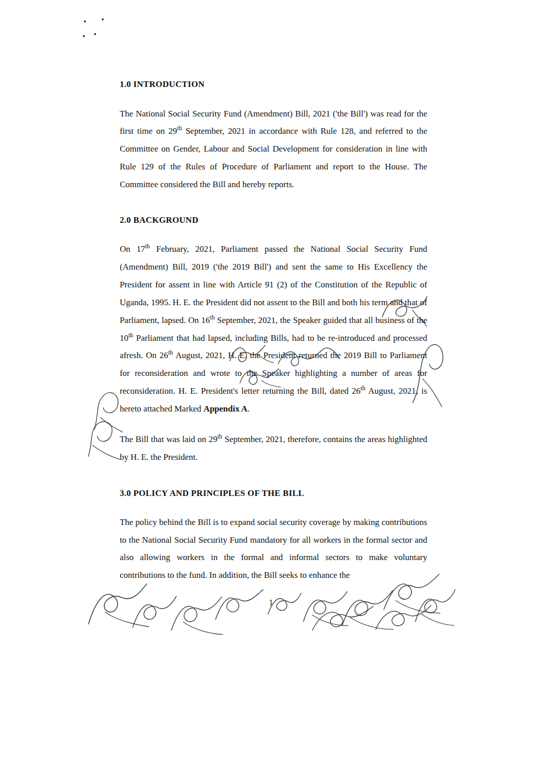1.0 INTRODUCTION
The National Social Security Fund (Amendment) Bill, 2021 ('the Bill') was read for the first time on 29th September, 2021 in accordance with Rule 128, and referred to the Committee on Gender, Labour and Social Development for consideration in line with Rule 129 of the Rules of Procedure of Parliament and report to the House. The Committee considered the Bill and hereby reports.
2.0 BACKGROUND
On 17th February, 2021, Parliament passed the National Social Security Fund (Amendment) Bill, 2019 ('the 2019 Bill') and sent the same to His Excellency the President for assent in line with Article 91 (2) of the Constitution of the Republic of Uganda, 1995. H. E. the President did not assent to the Bill and both his term and that of Parliament, lapsed. On 16th September, 2021, the Speaker guided that all business of the 10th Parliament that had lapsed, including Bills, had to be re-introduced and processed afresh. On 26th August, 2021, H. E. the President returned the 2019 Bill to Parliament for reconsideration and wrote to the Speaker highlighting a number of areas for reconsideration. H. E. President's letter returning the Bill, dated 26th August, 2021, is hereto attached Marked Appendix A.
The Bill that was laid on 29th September, 2021, therefore, contains the areas highlighted by H. E. the President.
3.0 POLICY AND PRINCIPLES OF THE BILL
The policy behind the Bill is to expand social security coverage by making contributions to the National Social Security Fund mandatory for all workers in the formal sector and also allowing workers in the formal and informal sectors to make voluntary contributions to the fund. In addition, the Bill seeks to enhance the
1